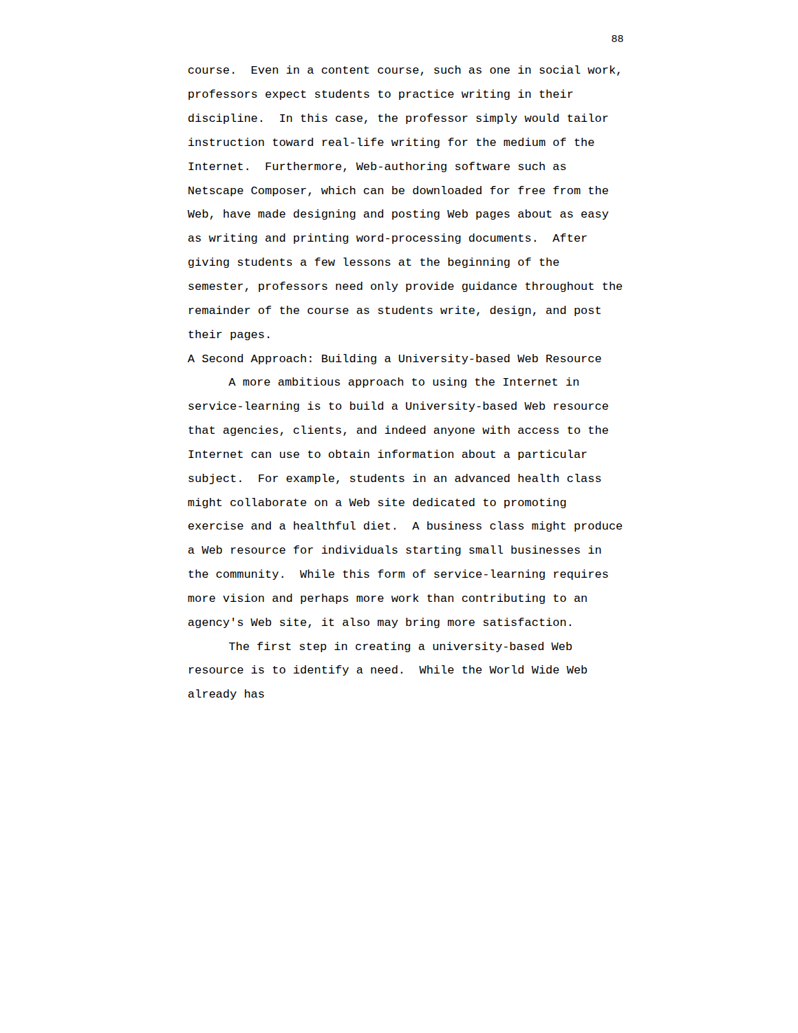88
course. Even in a content course, such as one in social work, professors expect students to practice writing in their discipline. In this case, the professor simply would tailor instruction toward real-life writing for the medium of the Internet. Furthermore, Web-authoring software such as Netscape Composer, which can be downloaded for free from the Web, have made designing and posting Web pages about as easy as writing and printing word-processing documents. After giving students a few lessons at the beginning of the semester, professors need only provide guidance throughout the remainder of the course as students write, design, and post their pages.
A Second Approach: Building a University-based Web Resource
A more ambitious approach to using the Internet in service-learning is to build a University-based Web resource that agencies, clients, and indeed anyone with access to the Internet can use to obtain information about a particular subject. For example, students in an advanced health class might collaborate on a Web site dedicated to promoting exercise and a healthful diet. A business class might produce a Web resource for individuals starting small businesses in the community. While this form of service-learning requires more vision and perhaps more work than contributing to an agency's Web site, it also may bring more satisfaction.
The first step in creating a university-based Web resource is to identify a need. While the World Wide Web already has